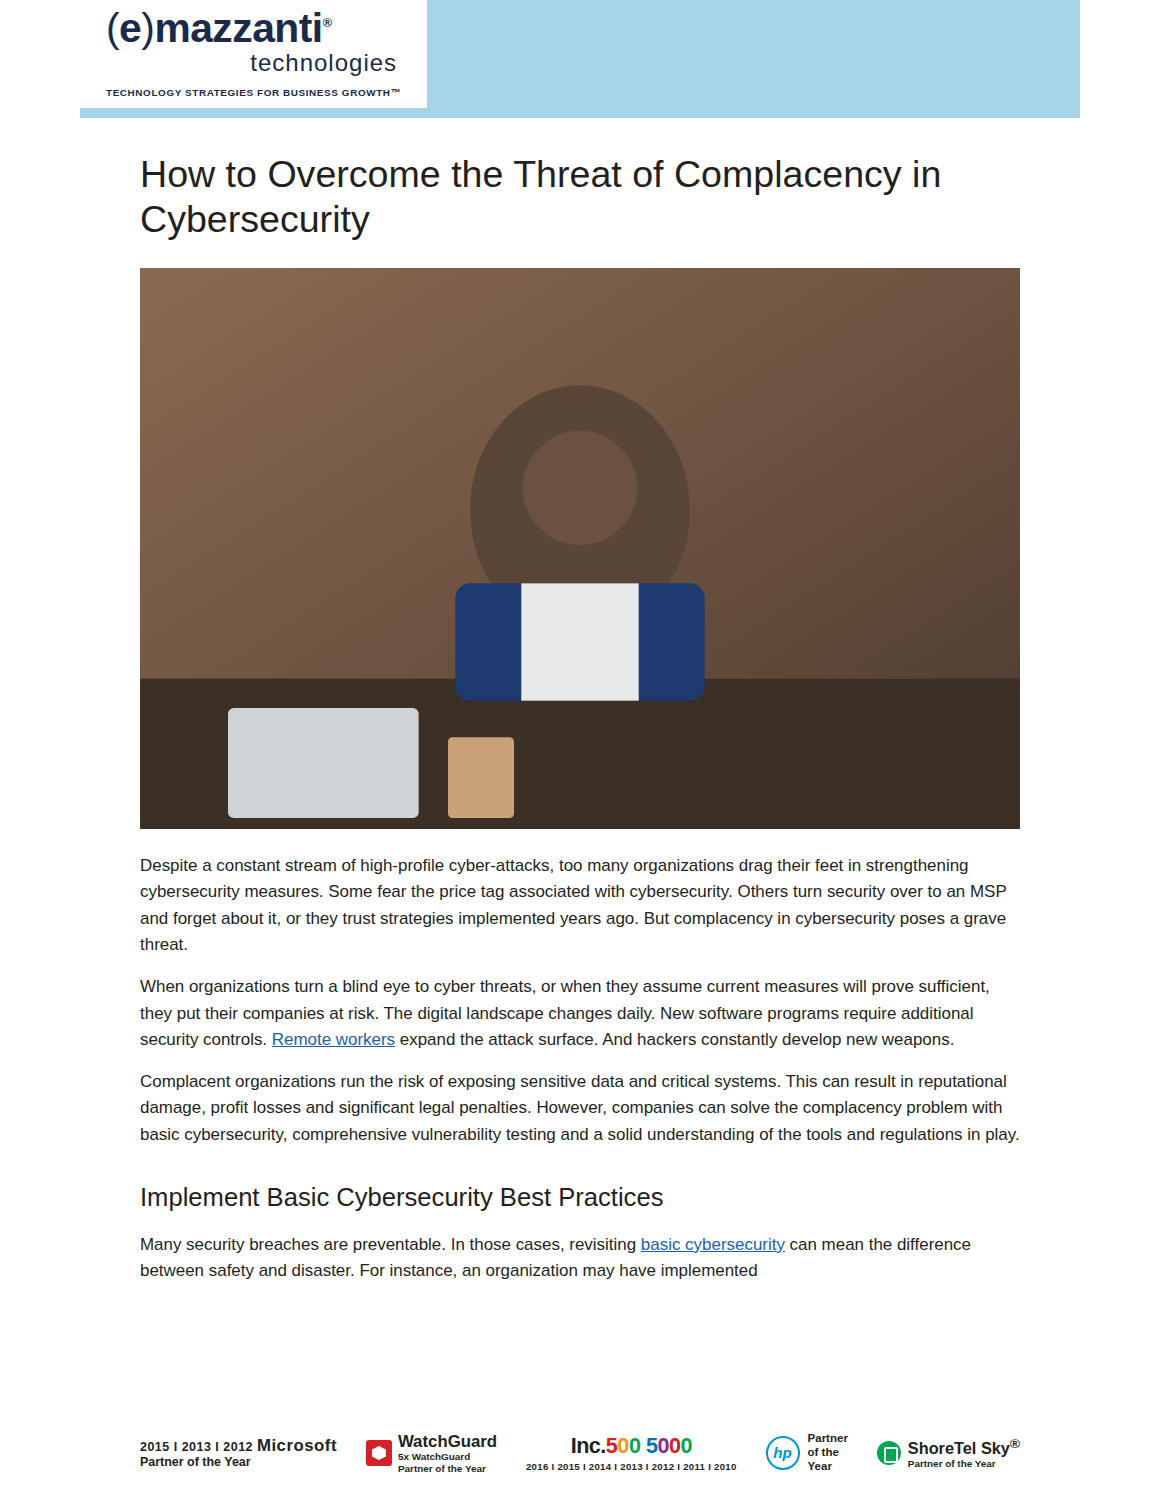(e) mazzanti®
technologies
Technology Strategies for Business Growth™
How to Overcome the Threat of Complacency in Cybersecurity
Despite a constant stream of high-profile cyber-attacks, too many organizations drag their feet in strengthening cybersecurity measures. Some fear the price tag associated with cybersecurity. Others turn security over to an MSP and forget about it, or they trust strategies implemented years ago. But complacency in cybersecurity poses a grave threat.
When organizations turn a blind eye to cyber threats, or when they assume current measures will prove sufficient, they put their companies at risk. The digital landscape changes daily. New software programs require additional security controls. Remote workers expand the attack surface. And hackers constantly develop new weapons.
Complacent organizations run the risk of exposing sensitive data and critical systems. This can result in reputational damage, profit losses and significant legal penalties. However, companies can solve the complacency problem with basic cybersecurity, comprehensive vulnerability testing and a solid understanding of the tools and regulations in play.
Implement Basic Cybersecurity Best Practices
Many security breaches are preventable. In those cases, revisiting basic cybersecurity can mean the difference between safety and disaster. For instance, an organization may have implemented
2015 I 2013 I 2012 Microsoft
Partner of the Year
WatchGuard
5x WatchGuard
Partner of the Year
Inc.500 5000
2016 I 2015 I 2014 I 2013 I 2012 I 2011 I 2010
hp
Partner
of the
Year
ShoreTel Sky®
Partner of the Year